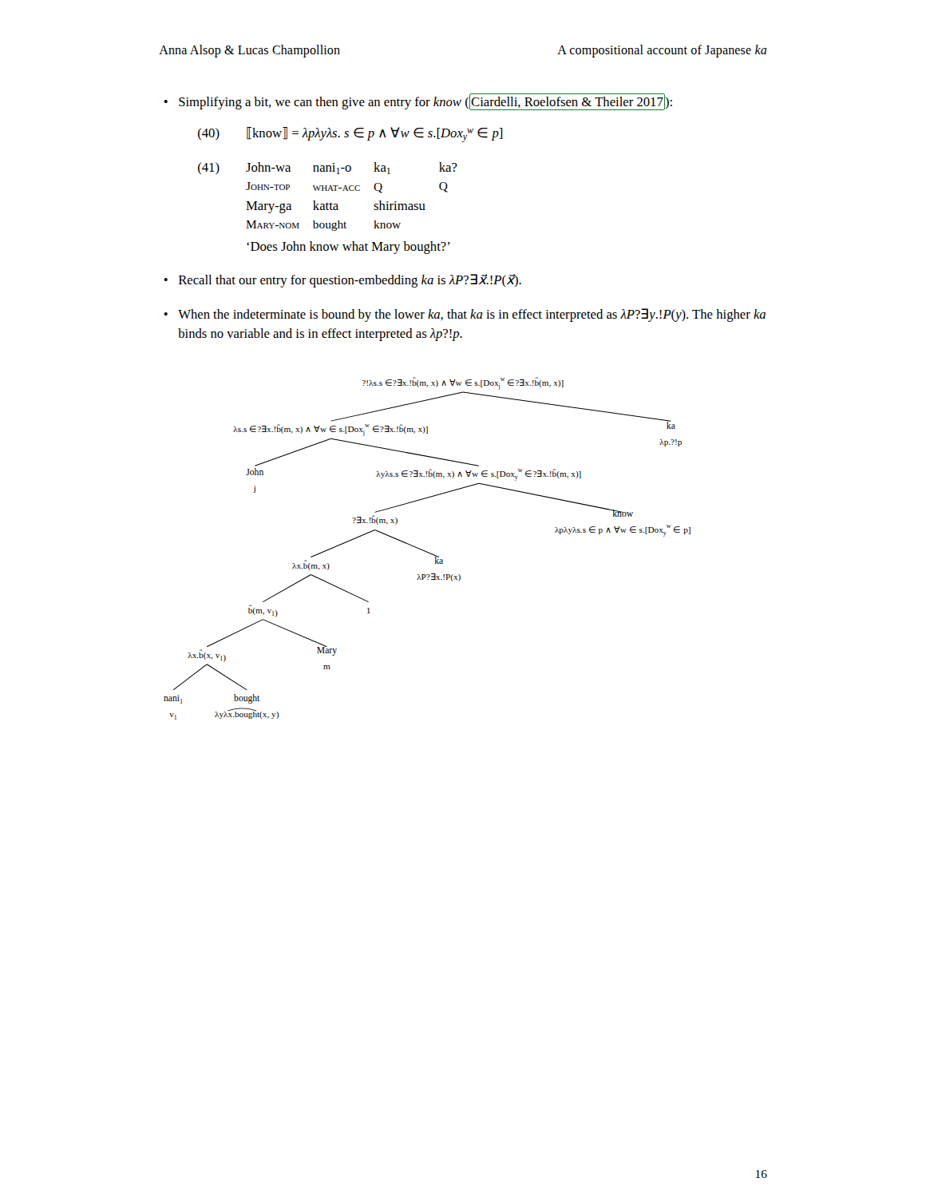Anna Alsop & Lucas Champollion
A compositional account of Japanese ka
Simplifying a bit, we can then give an entry for know (Ciardelli, Roelofsen & Theiler 2017):
(40)
⟦know⟧ = λp λy λs. s ∈ p ∧ ∀w ∈ s.[Doxyw ∈ p]
(41)
John-wa John-top
Mary-ga Mary-nom
nani1-o what-acc
katta bought
ka1 Q
shirimasu know
ka?Q
‘Does John know what Mary bought?’
Recall that our entry for question-embedding ka is λP?∃x⃗.!P(x⃗).
When the indeterminate is bound by the lower ka, that ka is in effect interpreted as λP?∃y.!P(y). The higher ka binds no variable and is in effect interpreted as λp?!p.
?!λs.s ∈?∃x.!b̂(m, x) ∧ ∀w ∈ s.[Doxjw ∈?∃x.!b̂(m, x)] λs.s ∈?∃x.!b̂(m, x) ∧ ∀w ∈ s.[Doxjw ∈?∃x.!b̂(m, x)] ka λp.?!p John j λyλs.s ∈?∃x.!b̂(m, x) ∧ ∀w ∈ s.[Doxyw ∈?∃x.!b̂(m, x)] ?∃x.!b̂(m, x) know λpλyλs.s ∈ p ∧ ∀w ∈ s.[Doxyw ∈ p] λx.b̂(m, x) ka λP?∃x.!P(x) b̂(m, v1) 1 λx.b̂(x, v1) Mary m nani1 v1 bought λyλx.bought(x, y)
16